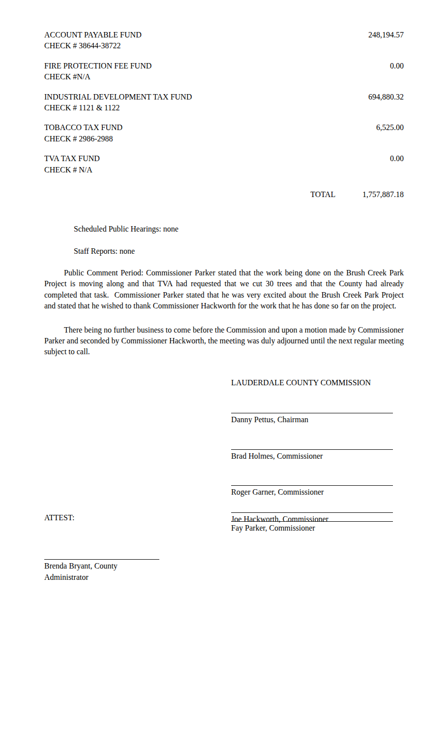| ACCOUNT PAYABLE FUND CHECK # 38644-38722 | | 248,194.57 |
| FIRE PROTECTION FEE FUND CHECK #N/A | | 0.00 |
| INDUSTRIAL DEVELOPMENT TAX FUND CHECK # 1121 & 1122 | | 694,880.32 |
| TOBACCO TAX FUND CHECK # 2986-2988 | | 6,525.00 |
| TVA TAX FUND CHECK # N/A | | 0.00 |
| | TOTAL | 1,757,887.18 |
Scheduled Public Hearings: none
Staff Reports: none
Public Comment Period: Commissioner Parker stated that the work being done on the Brush Creek Park Project is moving along and that TVA had requested that we cut 30 trees and that the County had already completed that task. Commissioner Parker stated that he was very excited about the Brush Creek Park Project and stated that he wished to thank Commissioner Hackworth for the work that he has done so far on the project.
There being no further business to come before the Commission and upon a motion made by Commissioner Parker and seconded by Commissioner Hackworth, the meeting was duly adjourned until the next regular meeting subject to call.
LAUDERDALE COUNTY COMMISSION
Danny Pettus, Chairman
Brad Holmes, Commissioner
Roger Garner, Commissioner
Fay Parker, Commissioner
ATTEST:
Joe Hackworth, Commissioner
Brenda Bryant, County Administrator